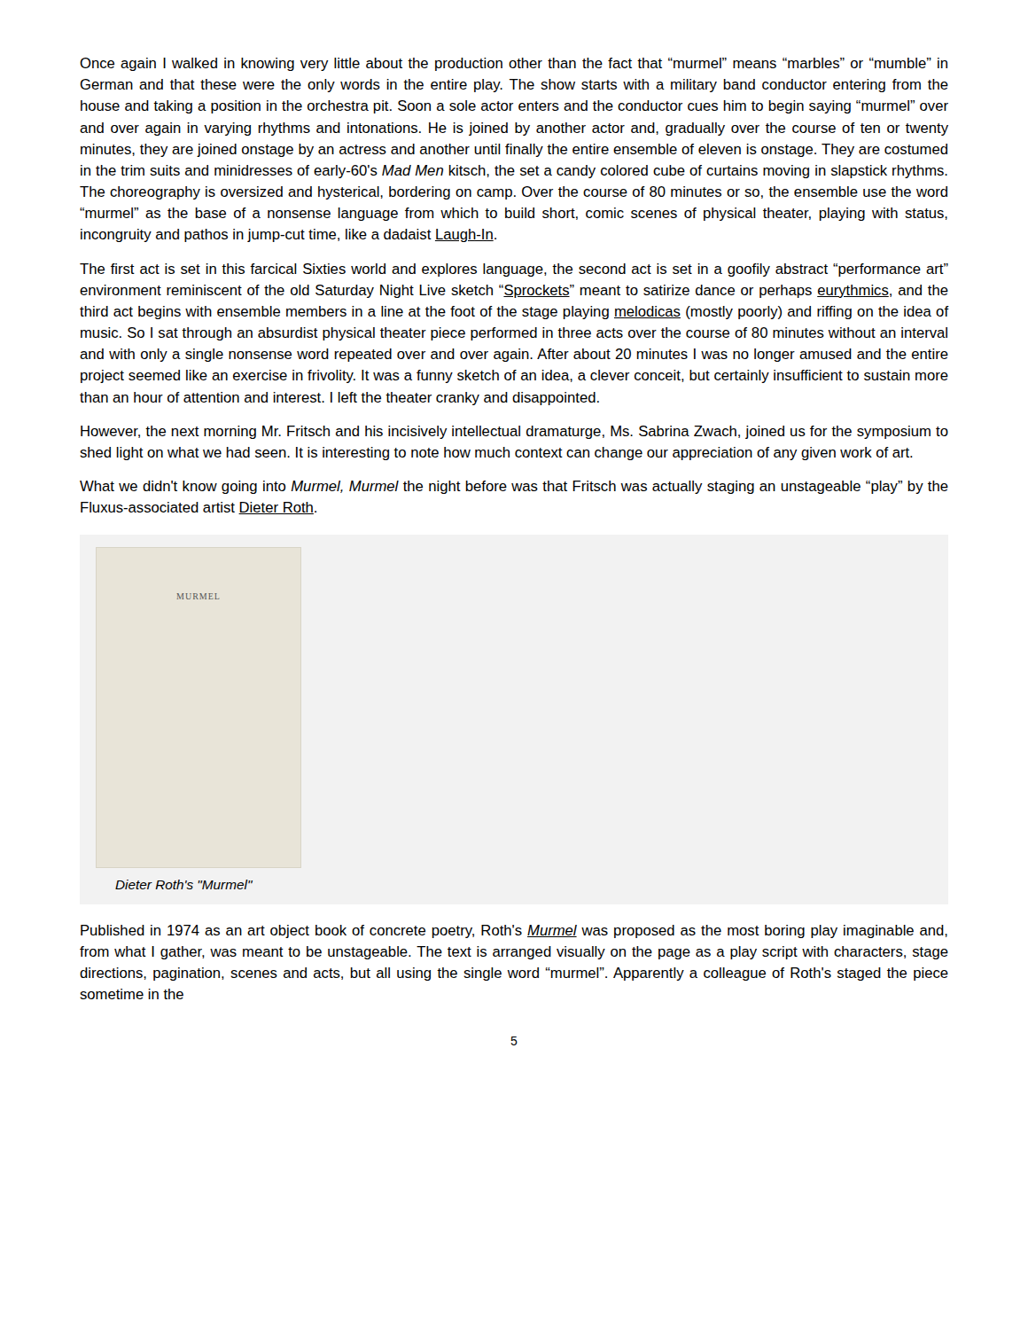Once again I walked in knowing very little about the production other than the fact that “murmel” means “marbles” or “mumble” in German and that these were the only words in the entire play. The show starts with a military band conductor entering from the house and taking a position in the orchestra pit. Soon a sole actor enters and the conductor cues him to begin saying “murmel” over and over again in varying rhythms and intonations. He is joined by another actor and, gradually over the course of ten or twenty minutes, they are joined onstage by an actress and another until finally the entire ensemble of eleven is onstage. They are costumed in the trim suits and minidresses of early-60's Mad Men kitsch, the set a candy colored cube of curtains moving in slapstick rhythms. The choreography is oversized and hysterical, bordering on camp. Over the course of 80 minutes or so, the ensemble use the word “murmel” as the base of a nonsense language from which to build short, comic scenes of physical theater, playing with status, incongruity and pathos in jump-cut time, like a dadaist Laugh-In.
The first act is set in this farcical Sixties world and explores language, the second act is set in a goofily abstract “performance art” environment reminiscent of the old Saturday Night Live sketch “Sprockets” meant to satirize dance or perhaps eurythmics, and the third act begins with ensemble members in a line at the foot of the stage playing melodicas (mostly poorly) and riffing on the idea of music. So I sat through an absurdist physical theater piece performed in three acts over the course of 80 minutes without an interval and with only a single nonsense word repeated over and over again. After about 20 minutes I was no longer amused and the entire project seemed like an exercise in frivolity. It was a funny sketch of an idea, a clever conceit, but certainly insufficient to sustain more than an hour of attention and interest. I left the theater cranky and disappointed.
However, the next morning Mr. Fritsch and his incisively intellectual dramaturge, Ms. Sabrina Zwach, joined us for the symposium to shed light on what we had seen. It is interesting to note how much context can change our appreciation of any given work of art.
What we didn't know going into Murmel, Murmel the night before was that Fritsch was actually staging an unstageable “play” by the Fluxus-associated artist Dieter Roth.
MURMEL
Dieter Roth's "Murmel"
Published in 1974 as an art object book of concrete poetry, Roth's Murmel was proposed as the most boring play imaginable and, from what I gather, was meant to be unstageable. The text is arranged visually on the page as a play script with characters, stage directions, pagination, scenes and acts, but all using the single word “murmel”. Apparently a colleague of Roth's staged the piece sometime in the
5